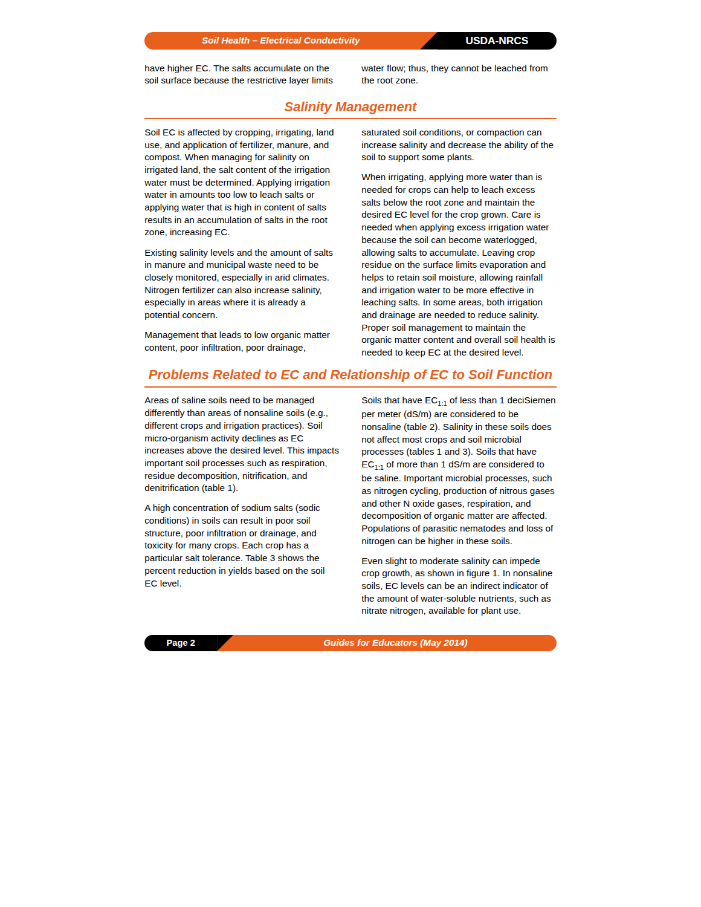Soil Health – Electrical Conductivity
USDA-NRCS
have higher EC. The salts accumulate on the soil surface because the restrictive layer limits water flow; thus, they cannot be leached from the root zone.
Salinity Management
Soil EC is affected by cropping, irrigating, land use, and application of fertilizer, manure, and compost. When managing for salinity on irrigated land, the salt content of the irrigation water must be determined. Applying irrigation water in amounts too low to leach salts or applying water that is high in content of salts results in an accumulation of salts in the root zone, increasing EC.
Existing salinity levels and the amount of salts in manure and municipal waste need to be closely monitored, especially in arid climates. Nitrogen fertilizer can also increase salinity, especially in areas where it is already a potential concern.
Management that leads to low organic matter content, poor infiltration, poor drainage, saturated soil conditions, or compaction can increase salinity and decrease the ability of the soil to support some plants.
When irrigating, applying more water than is needed for crops can help to leach excess salts below the root zone and maintain the desired EC level for the crop grown. Care is needed when applying excess irrigation water because the soil can become waterlogged, allowing salts to accumulate. Leaving crop residue on the surface limits evaporation and helps to retain soil moisture, allowing rainfall and irrigation water to be more effective in leaching salts. In some areas, both irrigation and drainage are needed to reduce salinity. Proper soil management to maintain the organic matter content and overall soil health is needed to keep EC at the desired level.
Problems Related to EC and Relationship of EC to Soil Function
Areas of saline soils need to be managed differently than areas of nonsaline soils (e.g., different crops and irrigation practices). Soil micro-organism activity declines as EC increases above the desired level. This impacts important soil processes such as respiration, residue decomposition, nitrification, and denitrification (table 1).
A high concentration of sodium salts (sodic conditions) in soils can result in poor soil structure, poor infiltration or drainage, and toxicity for many crops. Each crop has a particular salt tolerance. Table 3 shows the percent reduction in yields based on the soil EC level.
Soils that have EC1:1 of less than 1 deciSiemen per meter (dS/m) are considered to be nonsaline (table 2). Salinity in these soils does not affect most crops and soil microbial processes (tables 1 and 3). Soils that have EC1:1 of more than 1 dS/m are considered to be saline. Important microbial processes, such as nitrogen cycling, production of nitrous gases and other N oxide gases, respiration, and decomposition of organic matter are affected. Populations of parasitic nematodes and loss of nitrogen can be higher in these soils.
Even slight to moderate salinity can impede crop growth, as shown in figure 1. In nonsaline soils, EC levels can be an indirect indicator of the amount of water-soluble nutrients, such as nitrate nitrogen, available for plant use.
Page 2
Guides for Educators (May 2014)